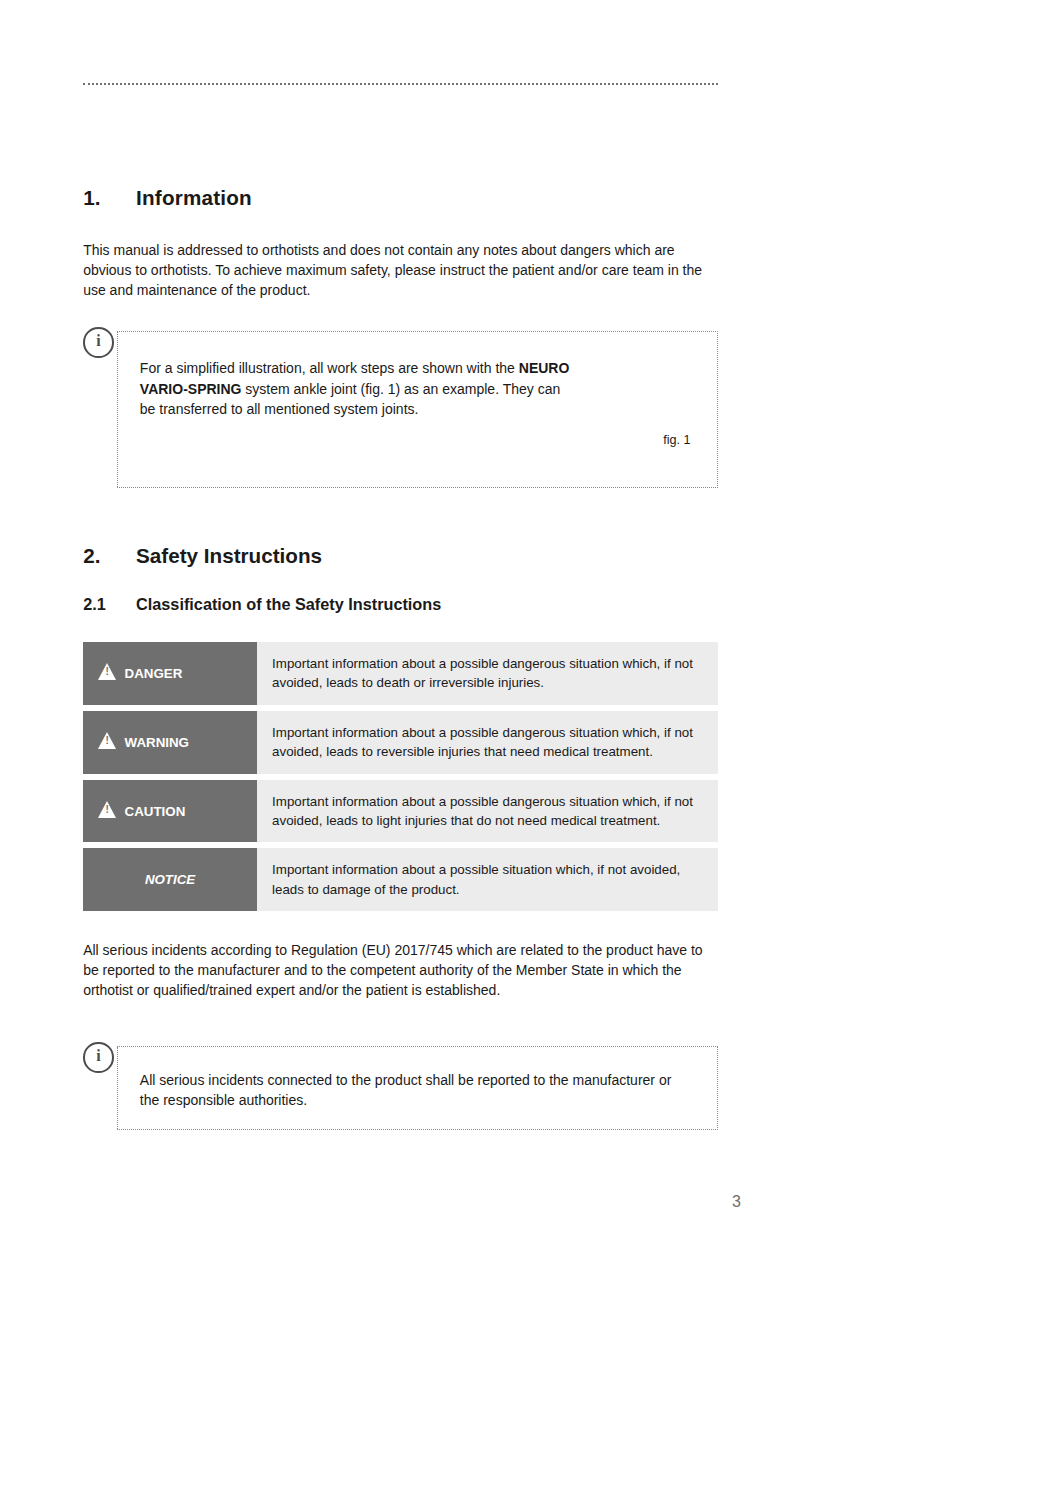1. Information
This manual is addressed to orthotists and does not contain any notes about dangers which are obvious to orthotists. To achieve maximum safety, please instruct the patient and/or care team in the use and maintenance of the product.
i
For a simplified illustration, all work steps are shown with the NEURO VARIO-SPRING system ankle joint (fig. 1) as an example. They can be transferred to all mentioned system joints.
fig. 1
2. Safety Instructions
2.1 Classification of the Safety Instructions
| DANGER | Important information about a possible dangerous situation which, if not avoided, leads to death or irreversible injuries. |
| WARNING | Important information about a possible dangerous situation which, if not avoided, leads to reversible injuries that need medical treatment. |
| CAUTION | Important information about a possible dangerous situation which, if not avoided, leads to light injuries that do not need medical treatment. |
| NOTICE | Important information about a possible situation which, if not avoided, leads to damage of the product. |
All serious incidents according to Regulation (EU) 2017/745 which are related to the product have to be reported to the manufacturer and to the competent authority of the Member State in which the orthotist or qualified/trained expert and/or the patient is established.
i
All serious incidents connected to the product shall be reported to the manufacturer or the responsible authorities.
3